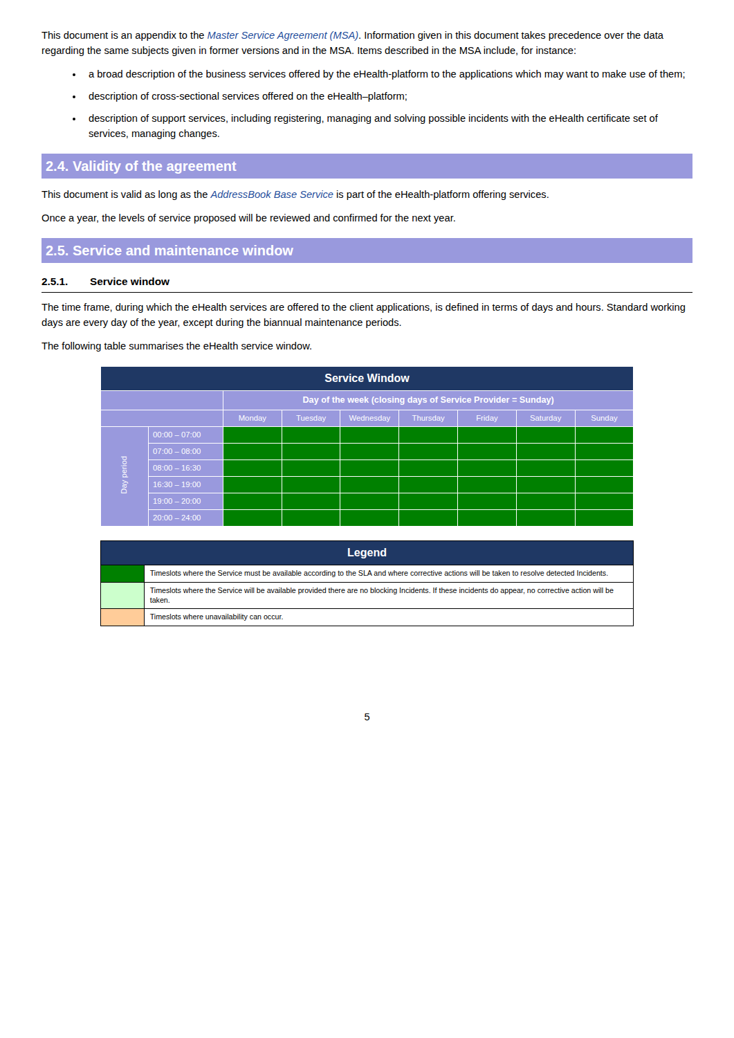This document is an appendix to the Master Service Agreement (MSA). Information given in this document takes precedence over the data regarding the same subjects given in former versions and in the MSA. Items described in the MSA include, for instance:
a broad description of the business services offered by the eHealth-platform to the applications which may want to make use of them;
description of cross-sectional services offered on the eHealth–platform;
description of support services, including registering, managing and solving possible incidents with the eHealth certificate set of services, managing changes.
2.4. Validity of the agreement
This document is valid as long as the AddressBook Base Service is part of the eHealth-platform offering services.
Once a year, the levels of service proposed will be reviewed and confirmed for the next year.
2.5. Service and maintenance window
2.5.1. Service window
The time frame, during which the eHealth services are offered to the client applications, is defined in terms of days and hours. Standard working days are every day of the year, except during the biannual maintenance periods.
The following table summarises the eHealth service window.
| Service Window |
| | Day of the week (closing days of Service Provider = Sunday) |
| | Monday | Tuesday | Wednesday | Thursday | Friday | Saturday | Sunday |
| Day period | 00:00 – 07:00 | | | | | | | |
| 07:00 – 08:00 | | | | | | | |
| 08:00 – 16:30 | | | | | | | |
| 16:30 – 19:00 | | | | | | | |
| 19:00 – 20:00 | | | | | | | |
| 20:00 – 24:00 | | | | | | | |
| Legend |
| | Timeslots where the Service must be available according to the SLA and where corrective actions will be taken to resolve detected Incidents. |
| | Timeslots where the Service will be available provided there are no blocking Incidents. If these incidents do appear, no corrective action will be taken. |
| | Timeslots where unavailability can occur. |
5